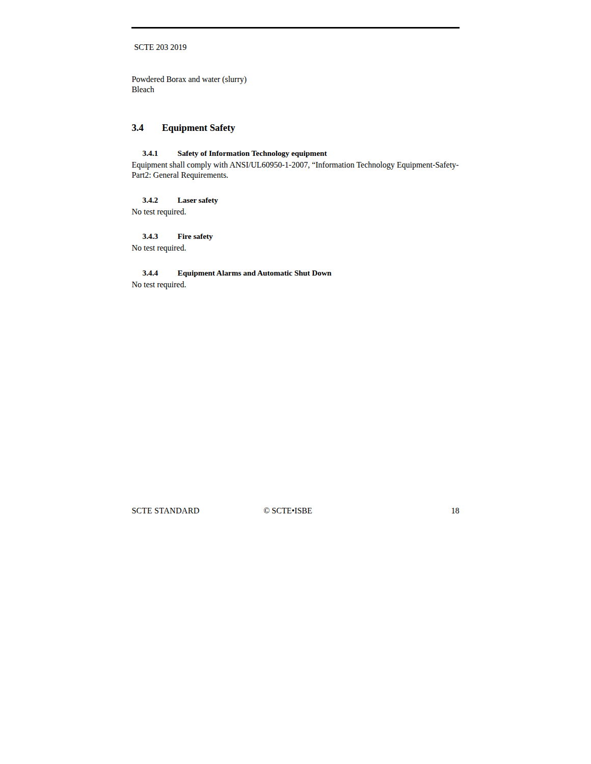SCTE 203 2019
Powdered Borax and water (slurry)
Bleach
3.4 Equipment Safety
3.4.1 Safety of Information Technology equipment
Equipment shall comply with ANSI/UL60950-1-2007, “Information Technology Equipment-Safety-Part2: General Requirements.
3.4.2 Laser safety
No test required.
3.4.3 Fire safety
No test required.
3.4.4 Equipment Alarms and Automatic Shut Down
No test required.
SCTE STANDARD
© SCTE•ISBE
18